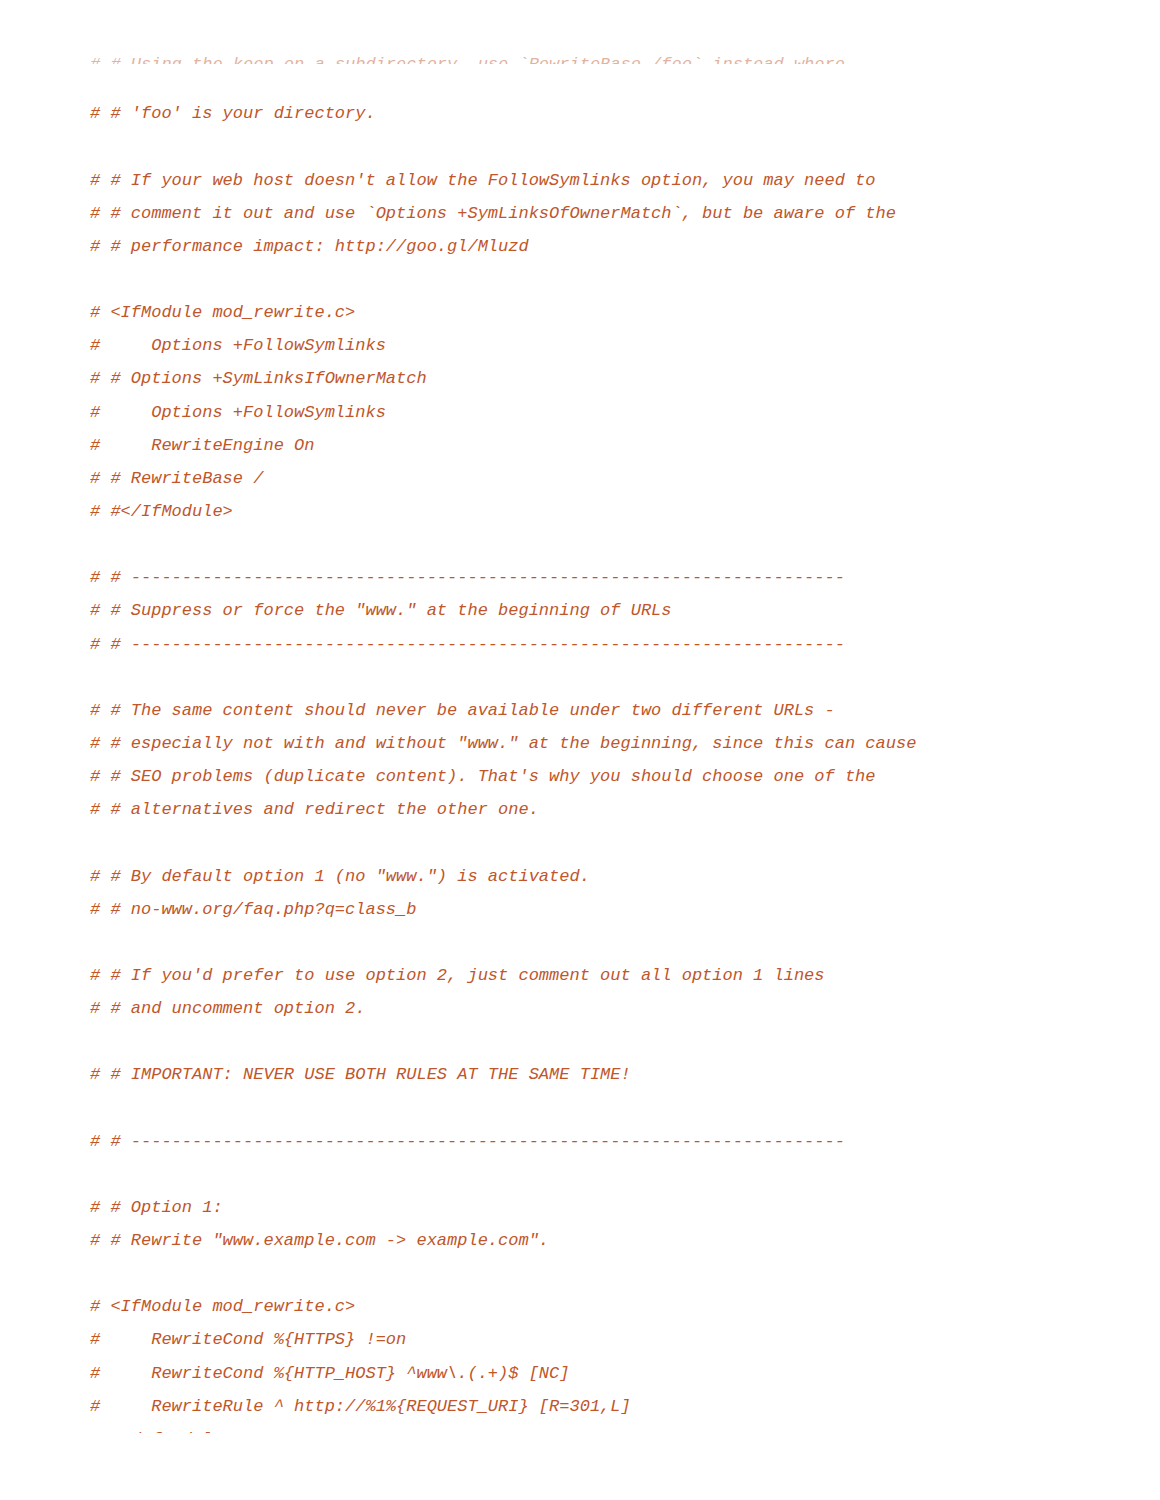# # Using the keep on a subdirectory, use `RewriteBase /foo` instead where
# # 'foo' is your directory.

# # If your web host doesn't allow the FollowSymlinks option, you may need to
# # comment it out and use `Options +SymLinksOfOwnerMatch`, but be aware of the
# # performance impact: http://goo.gl/Mluzd

# <IfModule mod_rewrite.c>
#     Options +FollowSymlinks
# # Options +SymLinksIfOwnerMatch
#     Options +FollowSymlinks
#     RewriteEngine On
# # RewriteBase /
# #</IfModule>

# # ----------------------------------------------------------------------
# # Suppress or force the "www." at the beginning of URLs
# # ----------------------------------------------------------------------

# # The same content should never be available under two different URLs -
# # especially not with and without "www." at the beginning, since this can cause
# # SEO problems (duplicate content). That's why you should choose one of the
# # alternatives and redirect the other one.

# # By default option 1 (no "www.") is activated.
# # no-www.org/faq.php?q=class_b

# # If you'd prefer to use option 2, just comment out all option 1 lines
# # and uncomment option 2.

# # IMPORTANT: NEVER USE BOTH RULES AT THE SAME TIME!

# # ----------------------------------------------------------------------

# # Option 1:
# # Rewrite "www.example.com -> example.com".

# <IfModule mod_rewrite.c>
#     RewriteCond %{HTTPS} !=on
#     RewriteCond %{HTTP_HOST} ^www\.(.+)$ [NC]
#     RewriteRule ^ http://%1%{REQUEST_URI} [R=301,L]
# #</IfModule>